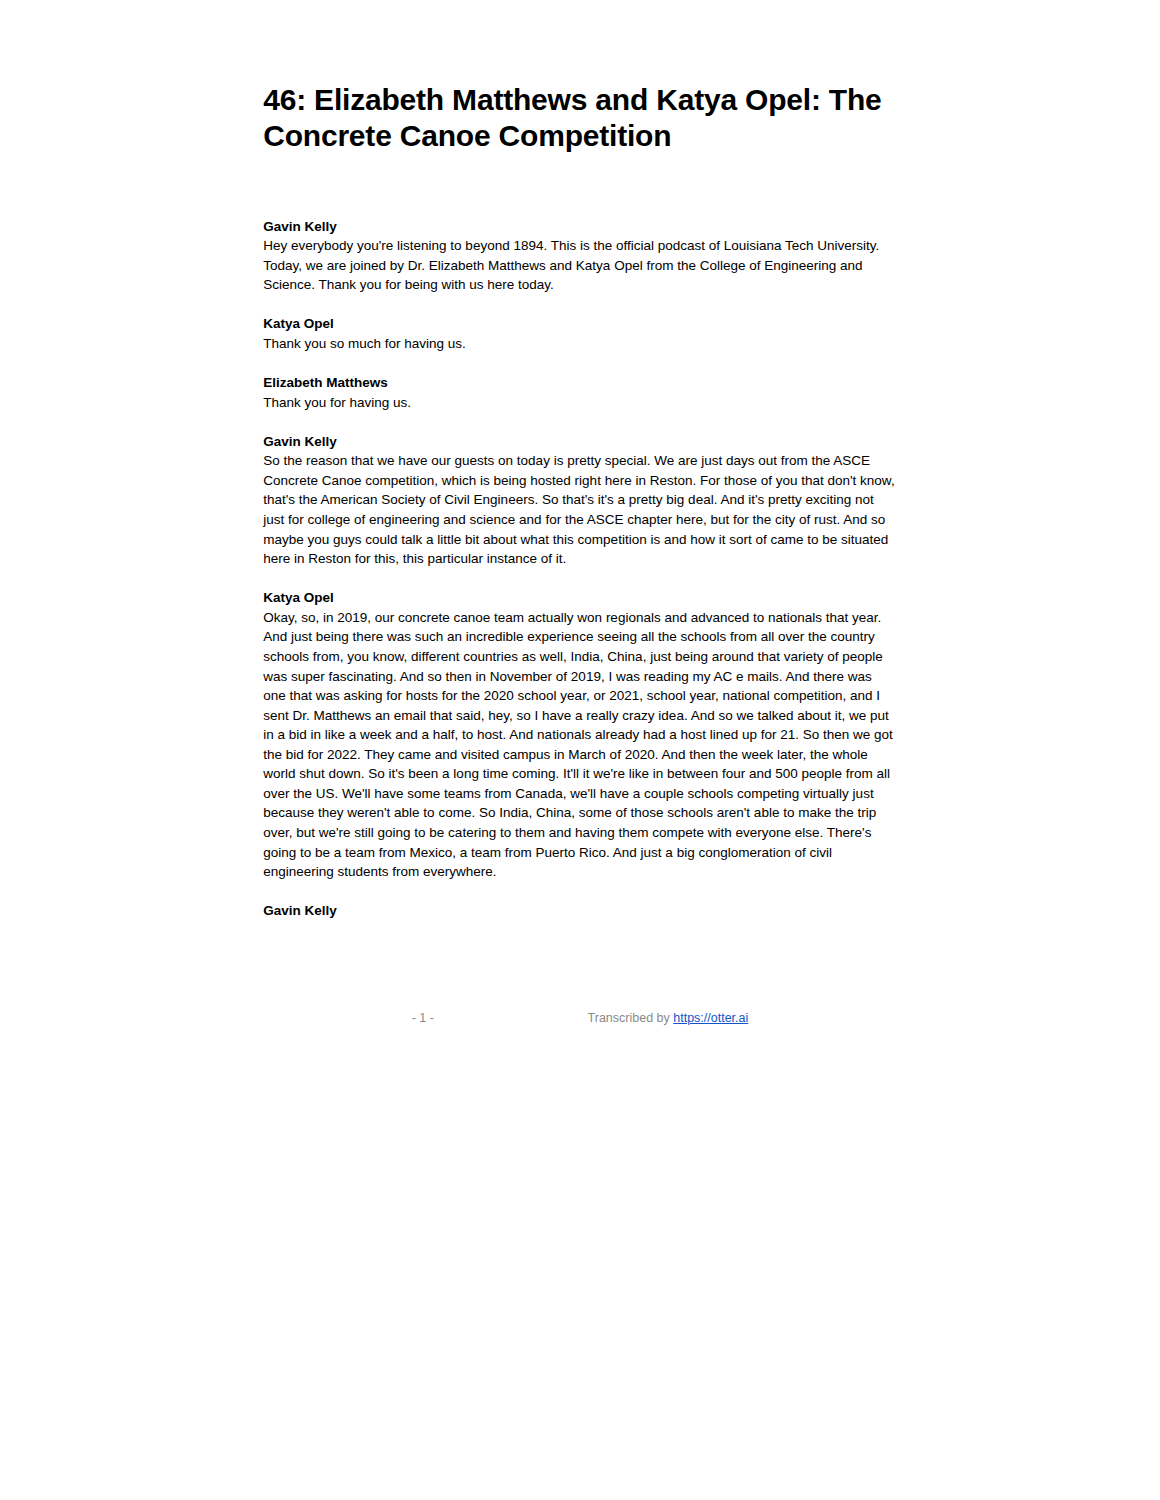46: Elizabeth Matthews and Katya Opel: The Concrete Canoe Competition
Gavin Kelly
Hey everybody you're listening to beyond 1894. This is the official podcast of Louisiana Tech University. Today, we are joined by Dr. Elizabeth Matthews and Katya Opel from the College of Engineering and Science. Thank you for being with us here today.
Katya Opel
Thank you so much for having us.
Elizabeth Matthews
Thank you for having us.
Gavin Kelly
So the reason that we have our guests on today is pretty special. We are just days out from the ASCE Concrete Canoe competition, which is being hosted right here in Reston. For those of you that don't know, that's the American Society of Civil Engineers. So that's it's a pretty big deal. And it's pretty exciting not just for college of engineering and science and for the ASCE chapter here, but for the city of rust. And so maybe you guys could talk a little bit about what this competition is and how it sort of came to be situated here in Reston for this, this particular instance of it.
Katya Opel
Okay, so, in 2019, our concrete canoe team actually won regionals and advanced to nationals that year. And just being there was such an incredible experience seeing all the schools from all over the country schools from, you know, different countries as well, India, China, just being around that variety of people was super fascinating. And so then in November of 2019, I was reading my AC e mails. And there was one that was asking for hosts for the 2020 school year, or 2021, school year, national competition, and I sent Dr. Matthews an email that said, hey, so I have a really crazy idea. And so we talked about it, we put in a bid in like a week and a half, to host. And nationals already had a host lined up for 21. So then we got the bid for 2022. They came and visited campus in March of 2020. And then the week later, the whole world shut down. So it's been a long time coming. It'll it we're like in between four and 500 people from all over the US. We'll have some teams from Canada, we'll have a couple schools competing virtually just because they weren't able to come. So India, China, some of those schools aren't able to make the trip over, but we're still going to be catering to them and having them compete with everyone else. There's going to be a team from Mexico, a team from Puerto Rico. And just a big conglomeration of civil engineering students from everywhere.
Gavin Kelly
- 1 - Transcribed by https://otter.ai